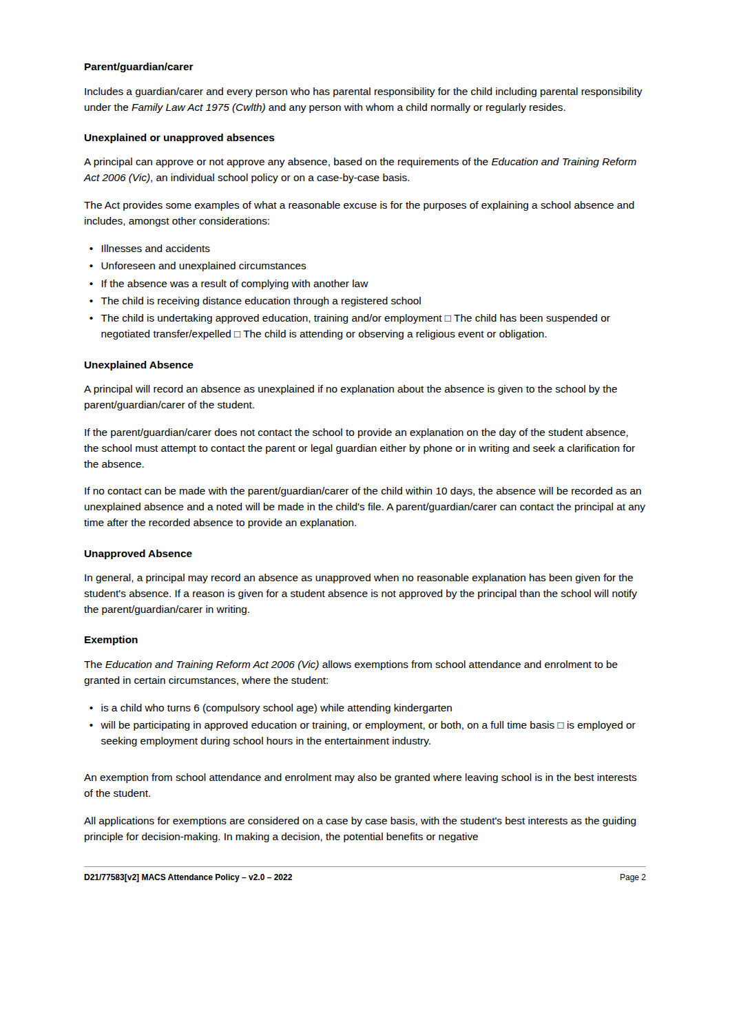Parent/guardian/carer
Includes a guardian/carer and every person who has parental responsibility for the child including parental responsibility under the Family Law Act 1975 (Cwlth) and any person with whom a child normally or regularly resides.
Unexplained or unapproved absences
A principal can approve or not approve any absence, based on the requirements of the Education and Training Reform Act 2006 (Vic), an individual school policy or on a case-by-case basis.
The Act provides some examples of what a reasonable excuse is for the purposes of explaining a school absence and includes, amongst other considerations:
Illnesses and accidents
Unforeseen and unexplained circumstances
If the absence was a result of complying with another law
The child is receiving distance education through a registered school
The child is undertaking approved education, training and/or employment □ The child has been suspended or negotiated transfer/expelled □ The child is attending or observing a religious event or obligation.
Unexplained Absence
A principal will record an absence as unexplained if no explanation about the absence is given to the school by the parent/guardian/carer of the student.
If the parent/guardian/carer does not contact the school to provide an explanation on the day of the student absence, the school must attempt to contact the parent or legal guardian either by phone or in writing and seek a clarification for the absence.
If no contact can be made with the parent/guardian/carer of the child within 10 days, the absence will be recorded as an unexplained absence and a noted will be made in the child's file. A parent/guardian/carer can contact the principal at any time after the recorded absence to provide an explanation.
Unapproved Absence
In general, a principal may record an absence as unapproved when no reasonable explanation has been given for the student's absence. If a reason is given for a student absence is not approved by the principal than the school will notify the parent/guardian/carer in writing.
Exemption
The Education and Training Reform Act 2006 (Vic) allows exemptions from school attendance and enrolment to be granted in certain circumstances, where the student:
is a child who turns 6 (compulsory school age) while attending kindergarten
will be participating in approved education or training, or employment, or both, on a full time basis □ is employed or seeking employment during school hours in the entertainment industry.
An exemption from school attendance and enrolment may also be granted where leaving school is in the best interests of the student.
All applications for exemptions are considered on a case by case basis, with the student's best interests as the guiding principle for decision-making. In making a decision, the potential benefits or negative
D21/77583[v2] MACS Attendance Policy – v2.0 – 2022 Page 2